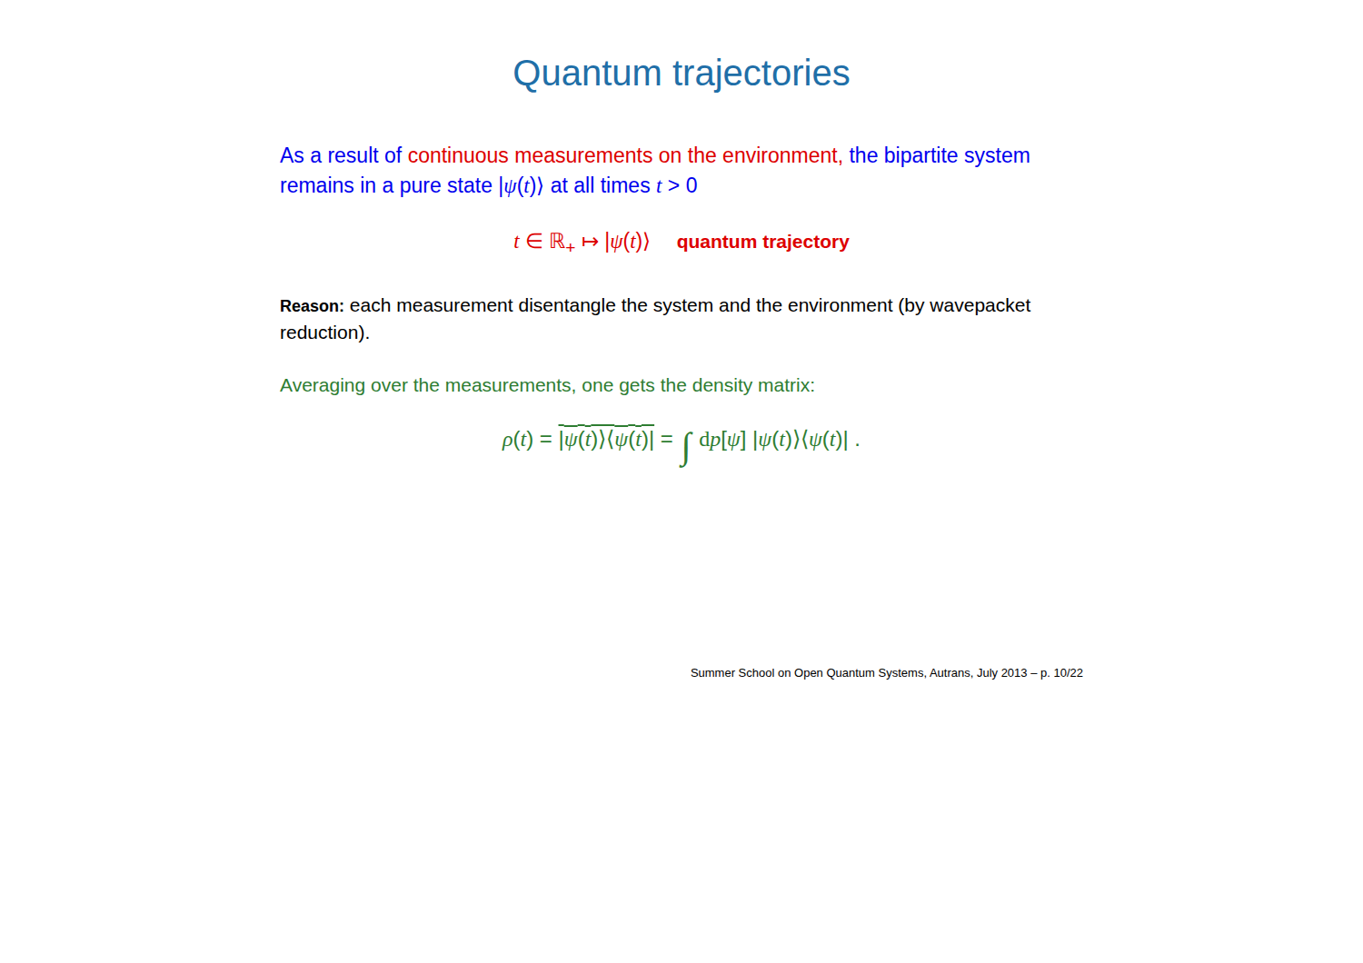Quantum trajectories
As a result of continuous measurements on the environment, the bipartite system remains in a pure state |ψ(t)⟩ at all times t > 0
t ∈ ℝ+ ↦ |ψ(t)⟩ quantum trajectory
Reason: each measurement disentangle the system and the environment (by wavepacket reduction).
Averaging over the measurements, one gets the density matrix:
ρ(t) = |ψ(t)⟩⟨ψ(t)| = ∫ dp[ψ] |ψ(t)⟩⟨ψ(t)| .
Summer School on Open Quantum Systems, Autrans, July 2013 – p. 10/22